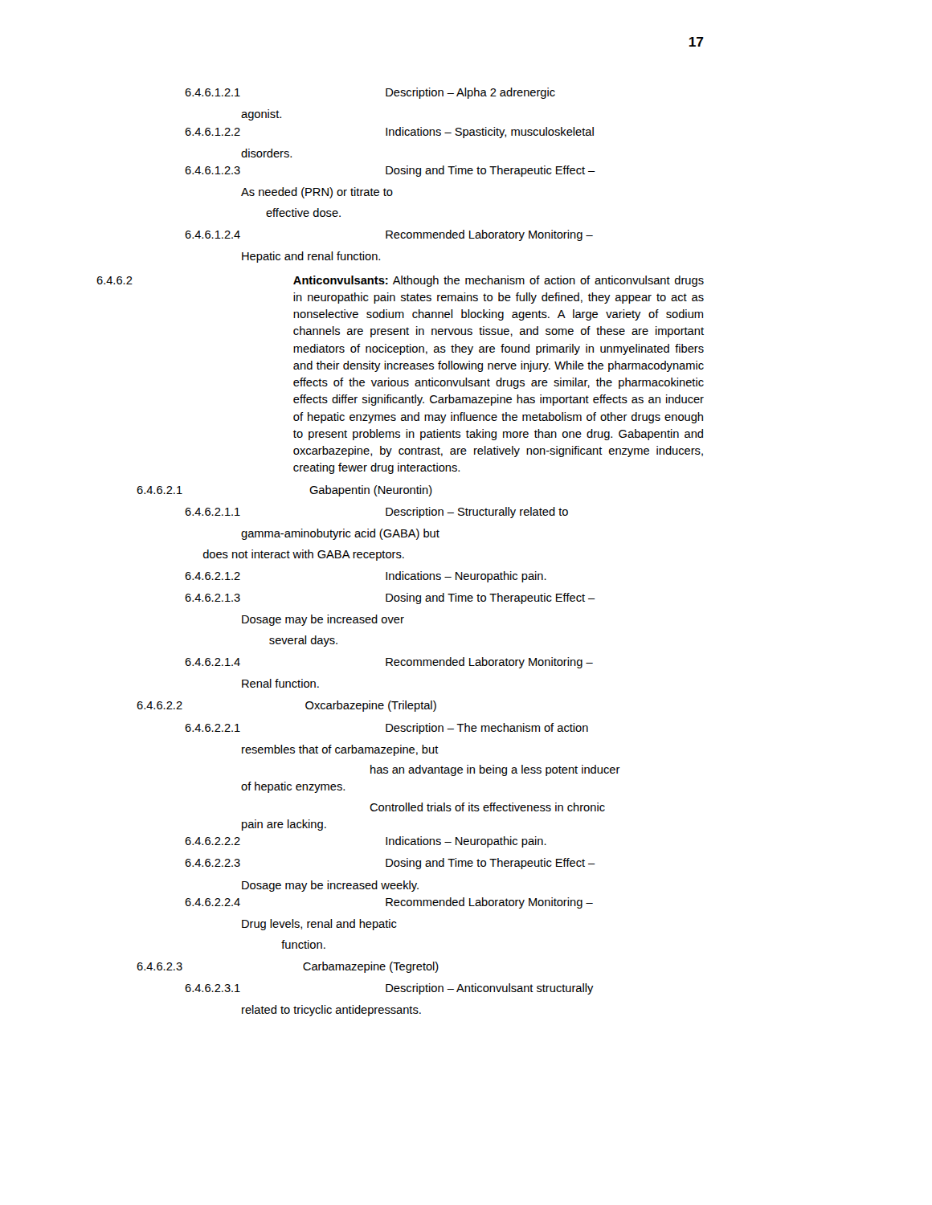17
6.4.6.1.2.1 Description – Alpha 2 adrenergic
agonist.
6.4.6.1.2.2 Indications – Spasticity, musculoskeletal
disorders.
6.4.6.1.2.3 Dosing and Time to Therapeutic Effect –
As needed (PRN) or titrate to
effective dose.
6.4.6.1.2.4 Recommended Laboratory Monitoring –
Hepatic and renal function.
6.4.6.2 Anticonvulsants: Although the mechanism of action of anticonvulsant drugs in neuropathic pain states remains to be fully defined, they appear to act as nonselective sodium channel blocking agents. A large variety of sodium channels are present in nervous tissue, and some of these are important mediators of nociception, as they are found primarily in unmyelinated fibers and their density increases following nerve injury. While the pharmacodynamic effects of the various anticonvulsant drugs are similar, the pharmacokinetic effects differ significantly. Carbamazepine has important effects as an inducer of hepatic enzymes and may influence the metabolism of other drugs enough to present problems in patients taking more than one drug. Gabapentin and oxcarbazepine, by contrast, are relatively non-significant enzyme inducers, creating fewer drug interactions.
6.4.6.2.1 Gabapentin (Neurontin)
6.4.6.2.1.1 Description – Structurally related to
gamma-aminobutyric acid (GABA) but
does not interact with GABA receptors.
6.4.6.2.1.2 Indications – Neuropathic pain.
6.4.6.2.1.3 Dosing and Time to Therapeutic Effect –
Dosage may be increased over
several days.
6.4.6.2.1.4 Recommended Laboratory Monitoring –
Renal function.
6.4.6.2.2 Oxcarbazepine (Trileptal)
6.4.6.2.2.1 Description – The mechanism of action
resembles that of carbamazepine, but
has an advantage in being a less potent inducer
of hepatic enzymes.
Controlled trials of its effectiveness in chronic
pain are lacking.
6.4.6.2.2.2 Indications – Neuropathic pain.
6.4.6.2.2.3 Dosing and Time to Therapeutic Effect –
Dosage may be increased weekly.
6.4.6.2.2.4 Recommended Laboratory Monitoring –
Drug levels, renal and hepatic
function.
6.4.6.2.3 Carbamazepine (Tegretol)
6.4.6.2.3.1 Description – Anticonvulsant structurally
related to tricyclic antidepressants.